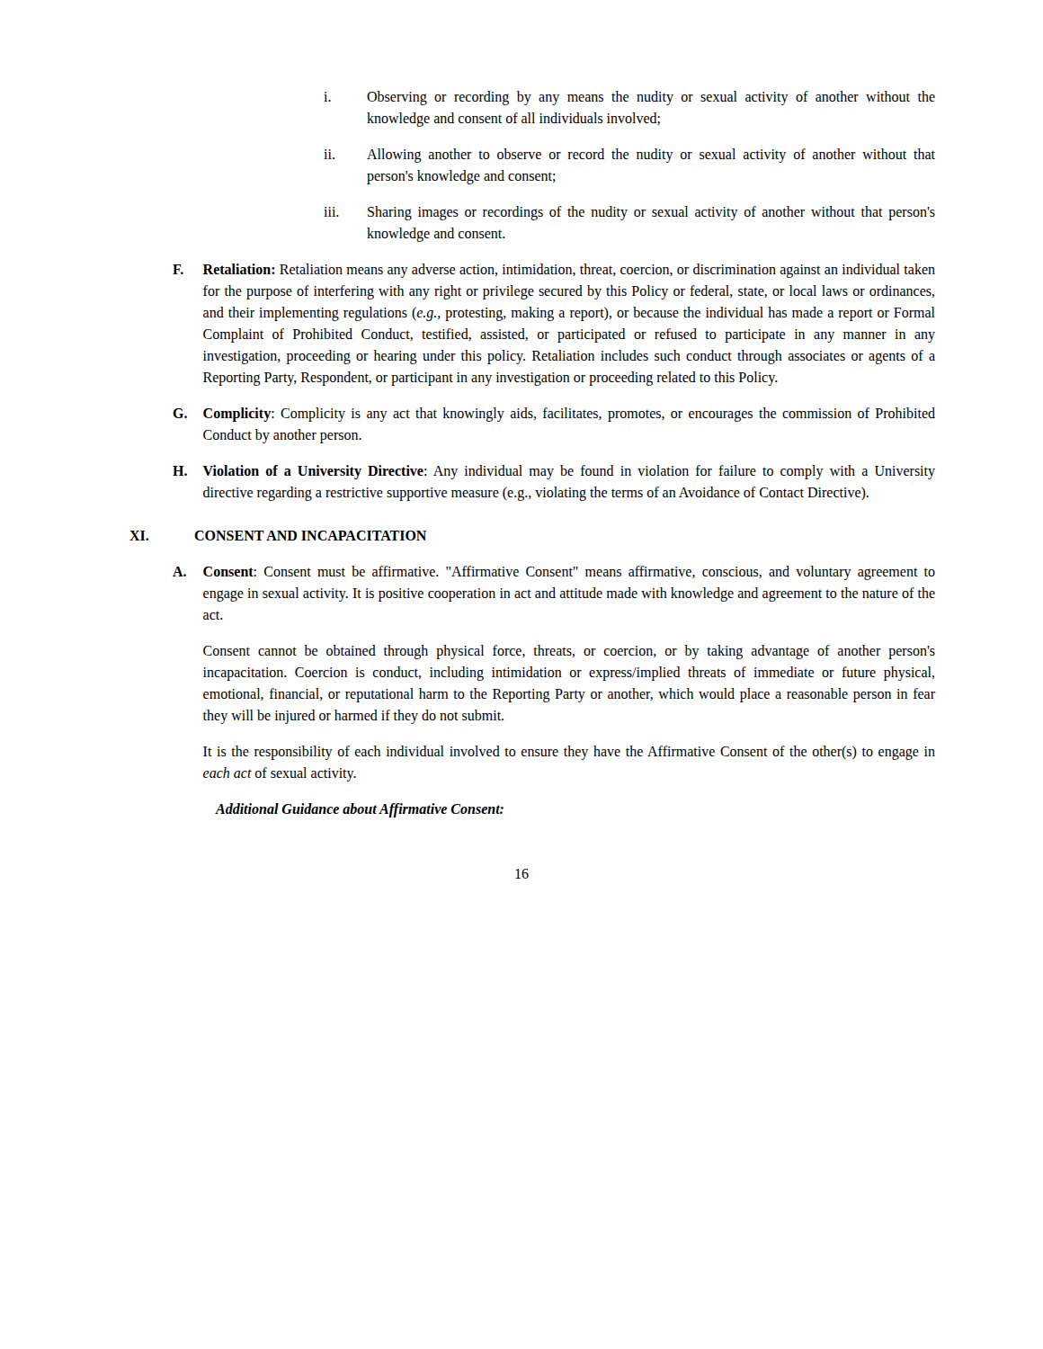i.
Observing or recording by any means the nudity or sexual activity of another without the knowledge and consent of all individuals involved;
ii.
Allowing another to observe or record the nudity or sexual activity of another without that person's knowledge and consent;
iii.
Sharing images or recordings of the nudity or sexual activity of another without that person's knowledge and consent.
F.
Retaliation: Retaliation means any adverse action, intimidation, threat, coercion, or discrimination against an individual taken for the purpose of interfering with any right or privilege secured by this Policy or federal, state, or local laws or ordinances, and their implementing regulations (e.g., protesting, making a report), or because the individual has made a report or Formal Complaint of Prohibited Conduct, testified, assisted, or participated or refused to participate in any manner in any investigation, proceeding or hearing under this policy. Retaliation includes such conduct through associates or agents of a Reporting Party, Respondent, or participant in any investigation or proceeding related to this Policy.
G.
Complicity: Complicity is any act that knowingly aids, facilitates, promotes, or encourages the commission of Prohibited Conduct by another person.
H.
Violation of a University Directive: Any individual may be found in violation for failure to comply with a University directive regarding a restrictive supportive measure (e.g., violating the terms of an Avoidance of Contact Directive).
XI.
CONSENT AND INCAPACITATION
A.
Consent: Consent must be affirmative. "Affirmative Consent" means affirmative, conscious, and voluntary agreement to engage in sexual activity. It is positive cooperation in act and attitude made with knowledge and agreement to the nature of the act.
Consent cannot be obtained through physical force, threats, or coercion, or by taking advantage of another person's incapacitation. Coercion is conduct, including intimidation or express/implied threats of immediate or future physical, emotional, financial, or reputational harm to the Reporting Party or another, which would place a reasonable person in fear they will be injured or harmed if they do not submit.
It is the responsibility of each individual involved to ensure they have the Affirmative Consent of the other(s) to engage in each act of sexual activity.
Additional Guidance about Affirmative Consent:
16